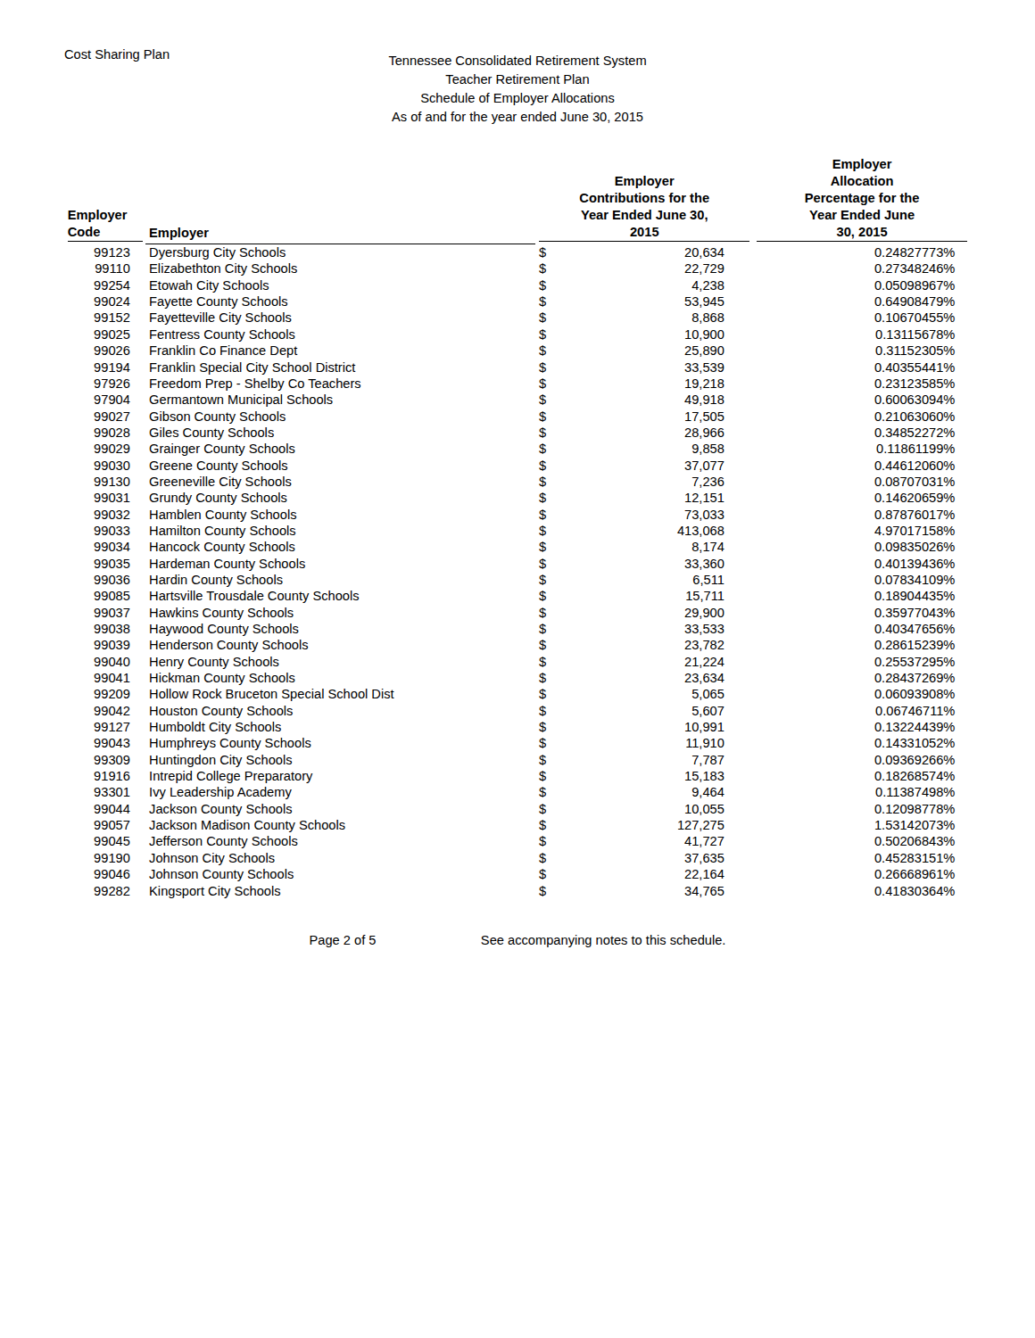Cost Sharing Plan
Tennessee Consolidated Retirement System
Teacher Retirement Plan
Schedule of Employer Allocations
As of and for the year ended June 30, 2015
| Employer Code | Employer | Employer Contributions for the Year Ended June 30, 2015 | Employer Allocation Percentage for the Year Ended June 30, 2015 |
| --- | --- | --- | --- |
| 99123 | Dyersburg City Schools | $ | 20,634 | 0.24827773% |
| 99110 | Elizabethton City Schools | $ | 22,729 | 0.27348246% |
| 99254 | Etowah City Schools | $ | 4,238 | 0.05098967% |
| 99024 | Fayette County Schools | $ | 53,945 | 0.64908479% |
| 99152 | Fayetteville City Schools | $ | 8,868 | 0.10670455% |
| 99025 | Fentress County Schools | $ | 10,900 | 0.13115678% |
| 99026 | Franklin Co Finance Dept | $ | 25,890 | 0.31152305% |
| 99194 | Franklin Special City School District | $ | 33,539 | 0.40355441% |
| 97926 | Freedom Prep - Shelby Co Teachers | $ | 19,218 | 0.23123585% |
| 97904 | Germantown Municipal Schools | $ | 49,918 | 0.60063094% |
| 99027 | Gibson County Schools | $ | 17,505 | 0.21063060% |
| 99028 | Giles County Schools | $ | 28,966 | 0.34852272% |
| 99029 | Grainger County Schools | $ | 9,858 | 0.11861199% |
| 99030 | Greene County Schools | $ | 37,077 | 0.44612060% |
| 99130 | Greeneville City Schools | $ | 7,236 | 0.08707031% |
| 99031 | Grundy County Schools | $ | 12,151 | 0.14620659% |
| 99032 | Hamblen County Schools | $ | 73,033 | 0.87876017% |
| 99033 | Hamilton County Schools | $ | 413,068 | 4.97017158% |
| 99034 | Hancock County Schools | $ | 8,174 | 0.09835026% |
| 99035 | Hardeman County Schools | $ | 33,360 | 0.40139436% |
| 99036 | Hardin County Schools | $ | 6,511 | 0.07834109% |
| 99085 | Hartsville Trousdale County Schools | $ | 15,711 | 0.18904435% |
| 99037 | Hawkins County Schools | $ | 29,900 | 0.35977043% |
| 99038 | Haywood County Schools | $ | 33,533 | 0.40347656% |
| 99039 | Henderson County Schools | $ | 23,782 | 0.28615239% |
| 99040 | Henry County Schools | $ | 21,224 | 0.25537295% |
| 99041 | Hickman County Schools | $ | 23,634 | 0.28437269% |
| 99209 | Hollow Rock Bruceton Special School Dist | $ | 5,065 | 0.06093908% |
| 99042 | Houston County Schools | $ | 5,607 | 0.06746711% |
| 99127 | Humboldt City Schools | $ | 10,991 | 0.13224439% |
| 99043 | Humphreys County Schools | $ | 11,910 | 0.14331052% |
| 99309 | Huntingdon City Schools | $ | 7,787 | 0.09369266% |
| 91916 | Intrepid College Preparatory | $ | 15,183 | 0.18268574% |
| 93301 | Ivy Leadership Academy | $ | 9,464 | 0.11387498% |
| 99044 | Jackson County Schools | $ | 10,055 | 0.12098778% |
| 99057 | Jackson Madison County Schools | $ | 127,275 | 1.53142073% |
| 99045 | Jefferson County Schools | $ | 41,727 | 0.50206843% |
| 99190 | Johnson City Schools | $ | 37,635 | 0.45283151% |
| 99046 | Johnson County Schools | $ | 22,164 | 0.26668961% |
| 99282 | Kingsport City Schools | $ | 34,765 | 0.41830364% |
Page 2 of 5
See accompanying notes to this schedule.